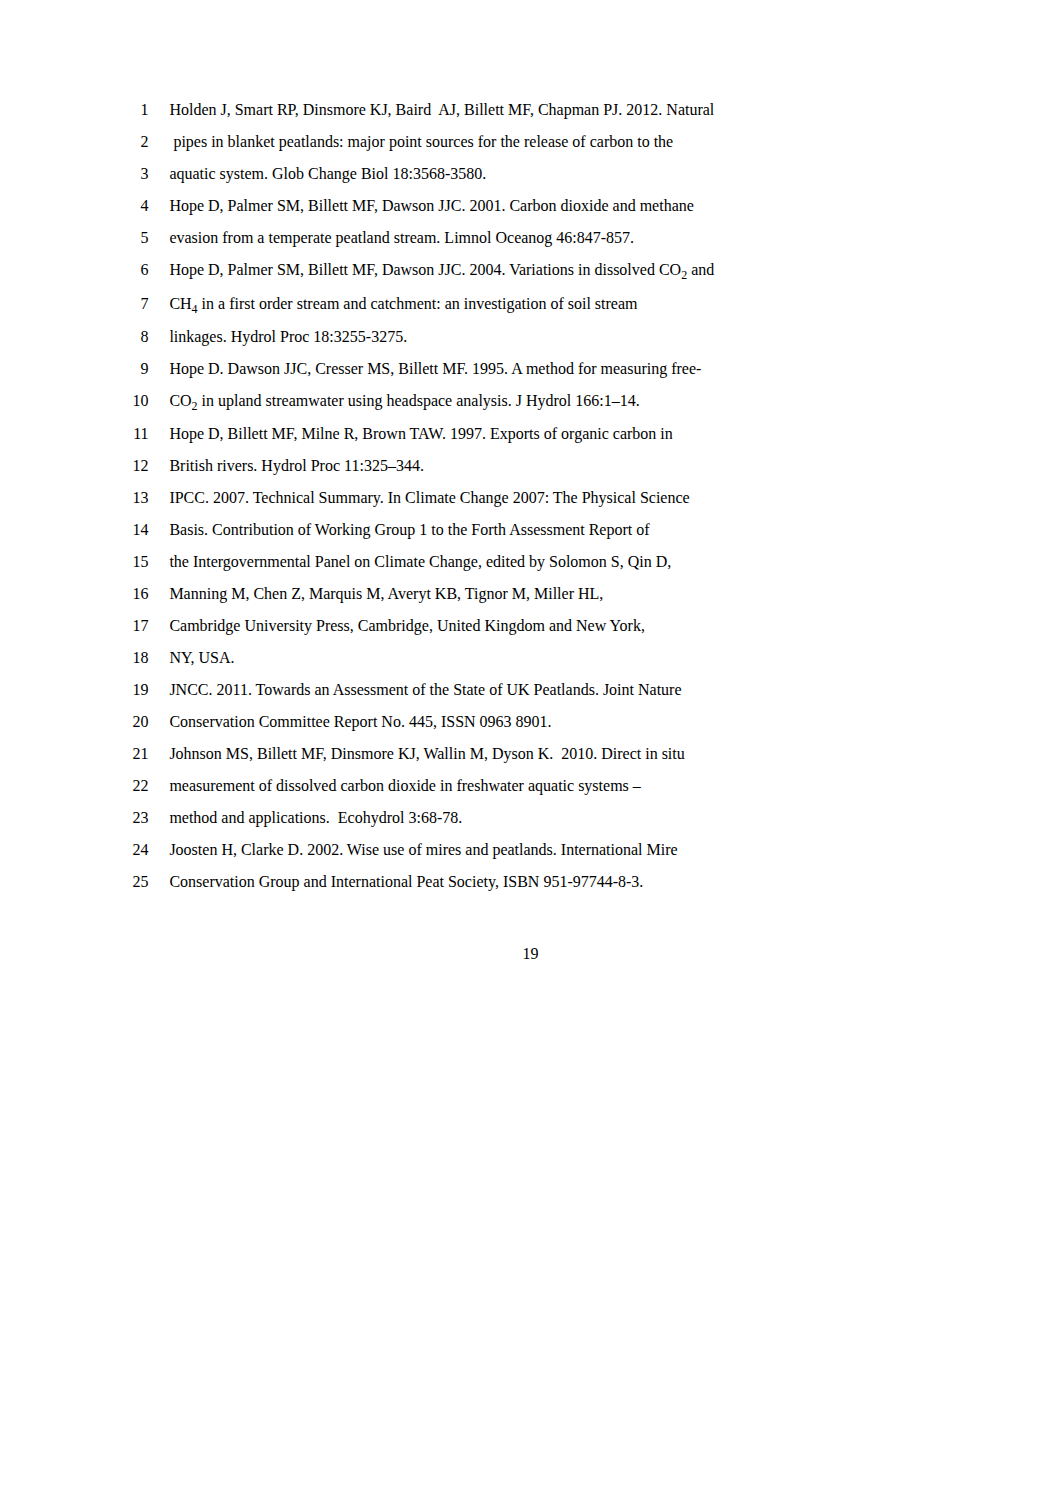Holden J, Smart RP, Dinsmore KJ, Baird AJ, Billett MF, Chapman PJ. 2012. Natural
pipes in blanket peatlands: major point sources for the release of carbon to the
aquatic system. Glob Change Biol 18:3568-3580.
Hope D, Palmer SM, Billett MF, Dawson JJC. 2001. Carbon dioxide and methane
evasion from a temperate peatland stream. Limnol Oceanog 46:847-857.
Hope D, Palmer SM, Billett MF, Dawson JJC. 2004. Variations in dissolved CO2 and
CH4 in a first order stream and catchment: an investigation of soil stream
linkages. Hydrol Proc 18:3255-3275.
Hope D. Dawson JJC, Cresser MS, Billett MF. 1995. A method for measuring free-
CO2 in upland streamwater using headspace analysis. J Hydrol 166:1–14.
Hope D, Billett MF, Milne R, Brown TAW. 1997. Exports of organic carbon in
British rivers. Hydrol Proc 11:325–344.
IPCC. 2007. Technical Summary. In Climate Change 2007: The Physical Science
Basis. Contribution of Working Group 1 to the Forth Assessment Report of
the Intergovernmental Panel on Climate Change, edited by Solomon S, Qin D,
Manning M, Chen Z, Marquis M, Averyt KB, Tignor M, Miller HL,
Cambridge University Press, Cambridge, United Kingdom and New York,
NY, USA.
JNCC. 2011. Towards an Assessment of the State of UK Peatlands. Joint Nature
Conservation Committee Report No. 445, ISSN 0963 8901.
Johnson MS, Billett MF, Dinsmore KJ, Wallin M, Dyson K. 2010. Direct in situ
measurement of dissolved carbon dioxide in freshwater aquatic systems –
method and applications. Ecohydrol 3:68-78.
Joosten H, Clarke D. 2002. Wise use of mires and peatlands. International Mire
Conservation Group and International Peat Society, ISBN 951-97744-8-3.
19